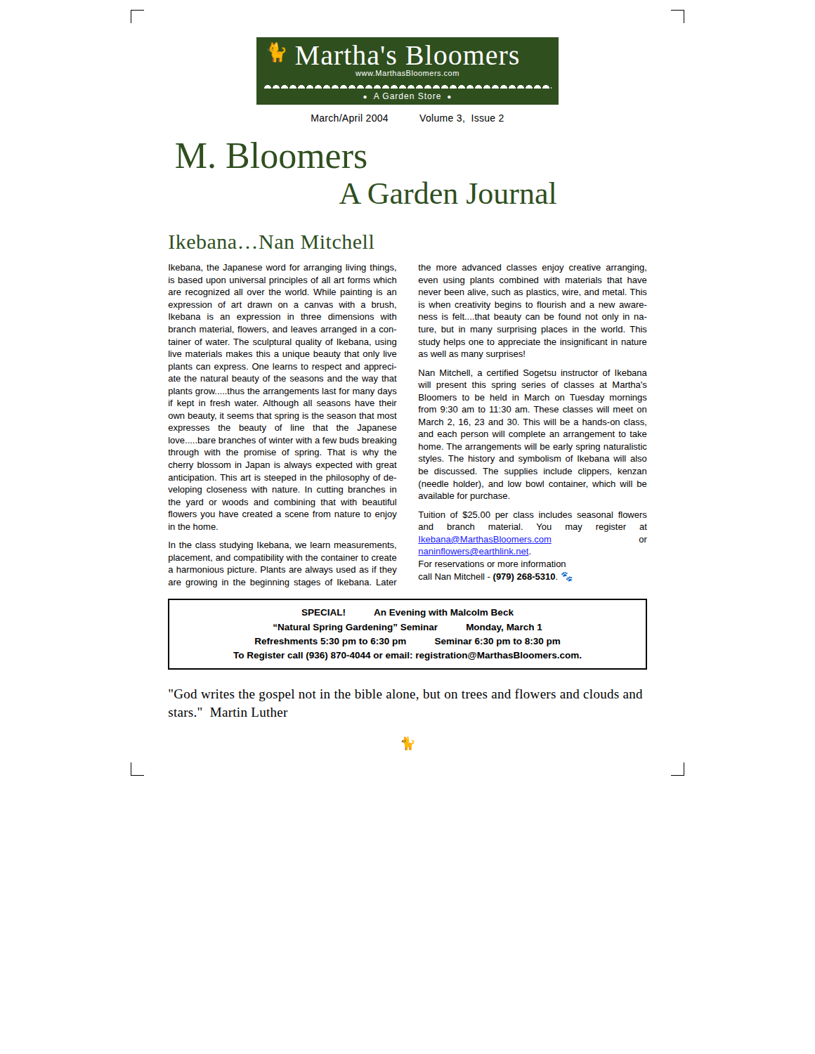🐈
Martha's Bloomers
www.MarthasBloomers.com
●A Garden Store●
March/April 2004 Volume 3, Issue 2
M. Bloomers
A Garden Journal
Ikebana…Nan Mitchell
Ikebana, the Japanese word for arranging living things, is based upon universal principles of all art forms which are recognized all over the world. While painting is an expression of art drawn on a canvas with a brush, Ikebana is an expression in three dimensions with branch material, flowers, and leaves arranged in a container of water. The sculptural quality of Ikebana, using live materials makes this a unique beauty that only live plants can express. One learns to respect and appreciate the natural beauty of the seasons and the way that plants grow.....thus the arrangements last for many days if kept in fresh water. Although all seasons have their own beauty, it seems that spring is the season that most expresses the beauty of line that the Japanese love.....bare branches of winter with a few buds breaking through with the promise of spring. That is why the cherry blossom in Japan is always expected with great anticipation. This art is steeped in the philosophy of developing closeness with nature. In cutting branches in the yard or woods and combining that with beautiful flowers you have created a scene from nature to enjoy in the home.
In the class studying Ikebana, we learn measurements, placement, and compatibility with the container to create a harmonious picture. Plants are always used as if they are growing in the beginning stages of Ikebana. Later the more advanced classes enjoy creative arranging, even using plants combined with materials that have never been alive, such as plastics, wire, and metal. This is when creativity begins to flourish and a new awareness is felt....that beauty can be found not only in nature, but in many surprising places in the world. This study helps one to appreciate the insignificant in nature as well as many surprises!
Nan Mitchell, a certified Sogetsu instructor of Ikebana will present this spring series of classes at Martha's Bloomers to be held in March on Tuesday mornings from 9:30 am to 11:30 am. These classes will meet on March 2, 16, 23 and 30. This will be a hands-on class, and each person will complete an arrangement to take home. The arrangements will be early spring naturalistic styles. The history and symbolism of Ikebana will also be discussed. The supplies include clippers, kenzan (needle holder), and low bowl container, which will be available for purchase.
Tuition of $25.00 per class includes seasonal flowers and branch material. You may register at Ikebana@MarthasBloomers.com or naninflowers@earthlink.net.
For reservations or more information
call Nan Mitchell - (979) 268-5310. 🐾
SPECIAL! An Evening with Malcolm Beck
“Natural Spring Gardening” Seminar Monday, March 1
Refreshments 5:30 pm to 6:30 pm Seminar 6:30 pm to 8:30 pm
To Register call (936) 870-4044 or email: registration@MarthasBloomers.com.
"God writes the gospel not in the bible alone, but on trees and flowers and clouds and stars." Martin Luther
🐈